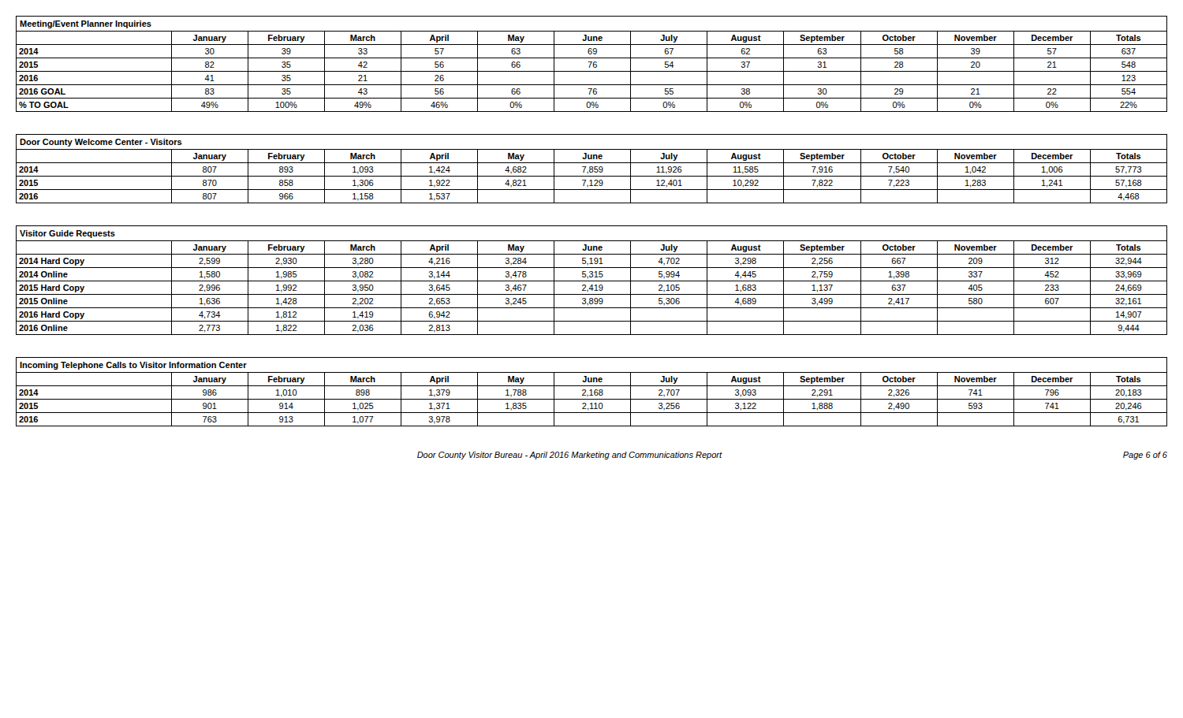Meeting/Event Planner Inquiries
| | January | February | March | April | May | June | July | August | September | October | November | December | Totals |
| --- | --- | --- | --- | --- | --- | --- | --- | --- | --- | --- | --- | --- | --- |
| 2014 | 30 | 39 | 33 | 57 | 63 | 69 | 67 | 62 | 63 | 58 | 39 | 57 | 637 |
| 2015 | 82 | 35 | 42 | 56 | 66 | 76 | 54 | 37 | 31 | 28 | 20 | 21 | 548 |
| 2016 | 41 | 35 | 21 | 26 | | | | | | | | | 123 |
| 2016 GOAL | 83 | 35 | 43 | 56 | 66 | 76 | 55 | 38 | 30 | 29 | 21 | 22 | 554 |
| % TO GOAL | 49% | 100% | 49% | 46% | 0% | 0% | 0% | 0% | 0% | 0% | 0% | 0% | 22% |
Door County Welcome Center - Visitors
| | January | February | March | April | May | June | July | August | September | October | November | December | Totals |
| --- | --- | --- | --- | --- | --- | --- | --- | --- | --- | --- | --- | --- | --- |
| 2014 | 807 | 893 | 1,093 | 1,424 | 4,682 | 7,859 | 11,926 | 11,585 | 7,916 | 7,540 | 1,042 | 1,006 | 57,773 |
| 2015 | 870 | 858 | 1,306 | 1,922 | 4,821 | 7,129 | 12,401 | 10,292 | 7,822 | 7,223 | 1,283 | 1,241 | 57,168 |
| 2016 | 807 | 966 | 1,158 | 1,537 | | | | | | | | | 4,468 |
Visitor Guide Requests
| | January | February | March | April | May | June | July | August | September | October | November | December | Totals |
| --- | --- | --- | --- | --- | --- | --- | --- | --- | --- | --- | --- | --- | --- |
| 2014 Hard Copy | 2,599 | 2,930 | 3,280 | 4,216 | 3,284 | 5,191 | 4,702 | 3,298 | 2,256 | 667 | 209 | 312 | 32,944 |
| 2014 Online | 1,580 | 1,985 | 3,082 | 3,144 | 3,478 | 5,315 | 5,994 | 4,445 | 2,759 | 1,398 | 337 | 452 | 33,969 |
| 2015 Hard Copy | 2,996 | 1,992 | 3,950 | 3,645 | 3,467 | 2,419 | 2,105 | 1,683 | 1,137 | 637 | 405 | 233 | 24,669 |
| 2015 Online | 1,636 | 1,428 | 2,202 | 2,653 | 3,245 | 3,899 | 5,306 | 4,689 | 3,499 | 2,417 | 580 | 607 | 32,161 |
| 2016 Hard Copy | 4,734 | 1,812 | 1,419 | 6,942 | | | | | | | | | 14,907 |
| 2016 Online | 2,773 | 1,822 | 2,036 | 2,813 | | | | | | | | | 9,444 |
Incoming Telephone Calls to Visitor Information Center
| | January | February | March | April | May | June | July | August | September | October | November | December | Totals |
| --- | --- | --- | --- | --- | --- | --- | --- | --- | --- | --- | --- | --- | --- |
| 2014 | 986 | 1,010 | 898 | 1,379 | 1,788 | 2,168 | 2,707 | 3,093 | 2,291 | 2,326 | 741 | 796 | 20,183 |
| 2015 | 901 | 914 | 1,025 | 1,371 | 1,835 | 2,110 | 3,256 | 3,122 | 1,888 | 2,490 | 593 | 741 | 20,246 |
| 2016 | 763 | 913 | 1,077 | 3,978 | | | | | | | | | 6,731 |
Door County Visitor Bureau - April 2016 Marketing and Communications Report
Page 6 of 6